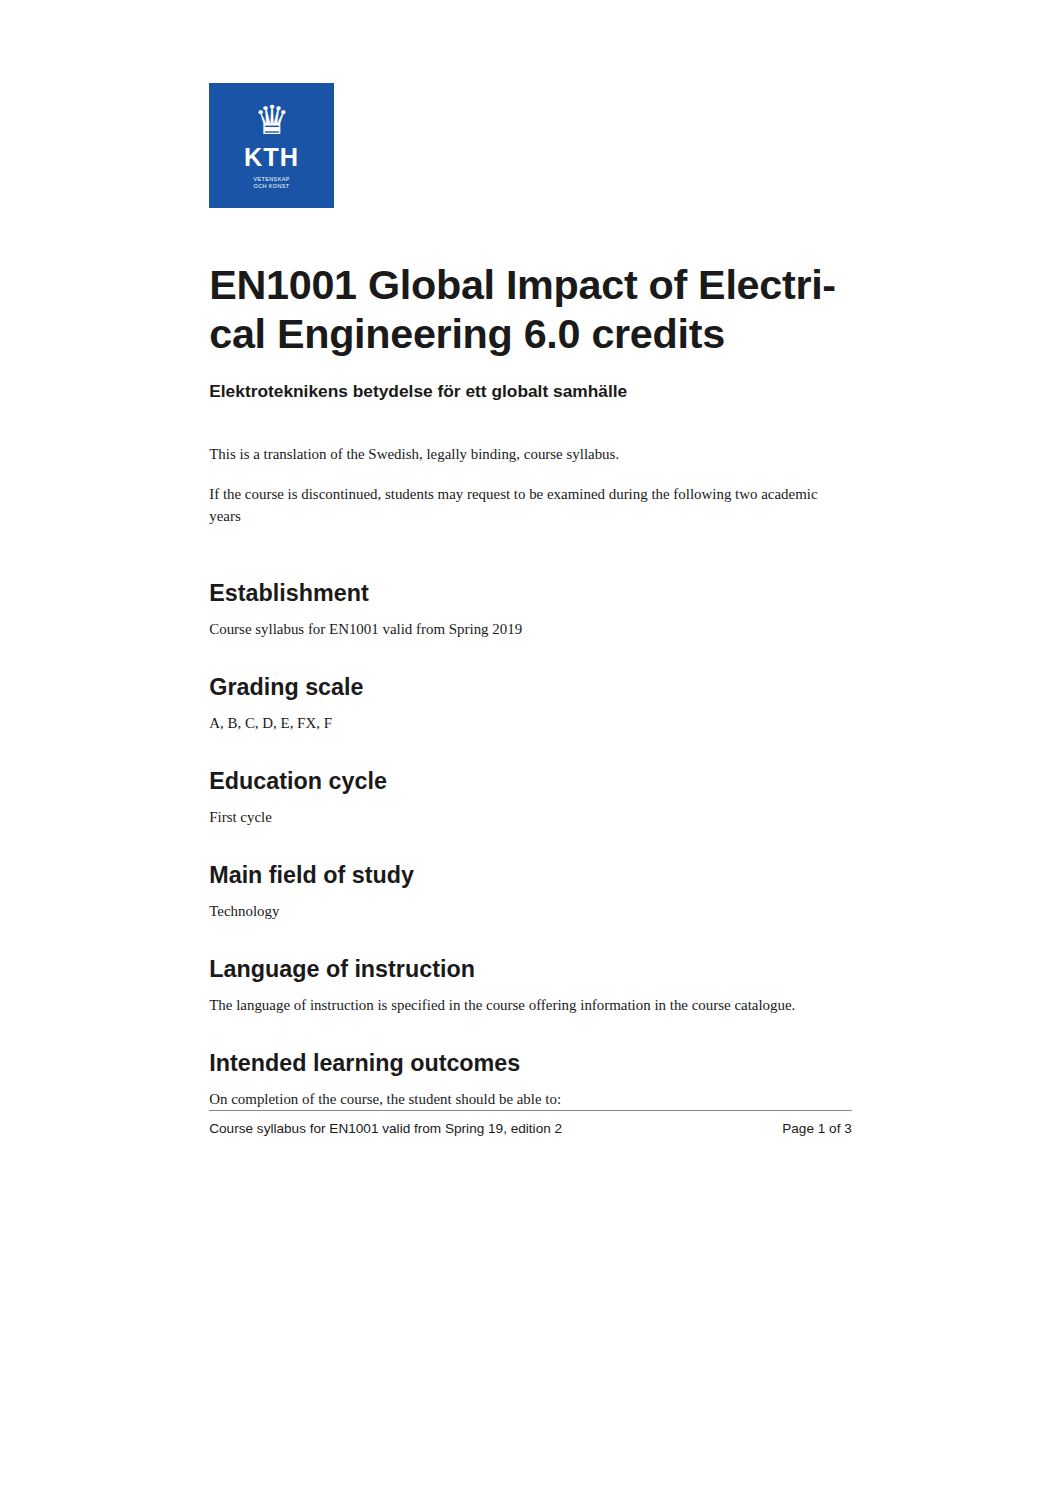♛
KTH
VETENSKAP
OCH KONST
EN1001 Global Impact of Electri­cal Engineering 6.0 credits
Elektroteknikens betydelse för ett globalt samhälle
This is a translation of the Swedish, legally binding, course syllabus.
If the course is discontinued, students may request to be examined during the following two academic years
Establishment
Course syllabus for EN1001 valid from Spring 2019
Grading scale
A, B, C, D, E, FX, F
Education cycle
First cycle
Main field of study
Technology
Language of instruction
The language of instruction is specified in the course offering information in the course catalogue.
Intended learning outcomes
On completion of the course, the student should be able to:
Course syllabus for EN1001 valid from Spring 19, edition 2 Page 1 of 3